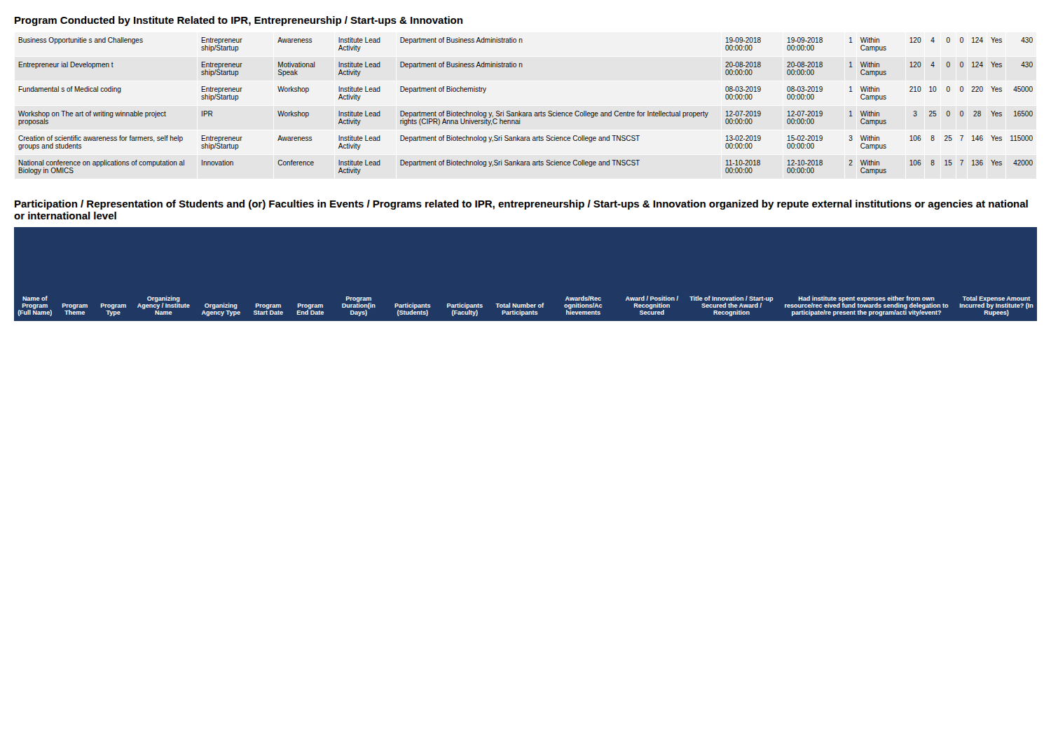Program Conducted by Institute Related to IPR, Entrepreneurship / Start-ups & Innovation
| Business Opportunitie s and Challenges | Entrepreneur ship/Startup | Awareness | Institute Lead Activity | Department of Business Administratio n | 19-09-2018 00:00:00 | 19-09-2018 00:00:00 | 1 | Within Campus | 120 | 4 | 0 | 0 | 124 | Yes | 430 |
| Entrepreneur ial Developmen t | Entrepreneur ship/Startup | Motivational Speak | Institute Lead Activity | Department of Business Administratio n | 20-08-2018 00:00:00 | 20-08-2018 00:00:00 | 1 | Within Campus | 120 | 4 | 0 | 0 | 124 | Yes | 430 |
| Fundamental s of Medical coding | Entrepreneur ship/Startup | Workshop | Institute Lead Activity | Department of Biochemistry | 08-03-2019 00:00:00 | 08-03-2019 00:00:00 | 1 | Within Campus | 210 | 10 | 0 | 0 | 220 | Yes | 45000 |
| Workshop on The art of writing winnable project proposals | IPR | Workshop | Institute Lead Activity | Department of Biotechnolog y, Sri Sankara arts Science College and Centre for Intellectual property rights (CIPR) Anna University,C hennai | 12-07-2019 00:00:00 | 12-07-2019 00:00:00 | 1 | Within Campus | 3 | 25 | 0 | 0 | 28 | Yes | 16500 |
| Creation of scientific awareness for farmers, self help groups and students | Entrepreneur ship/Startup | Awareness | Institute Lead Activity | Department of Biotechnolog y,Sri Sankara arts Science College and TNSCST | 13-02-2019 00:00:00 | 15-02-2019 00:00:00 | 3 | Within Campus | 106 | 8 | 25 | 7 | 146 | Yes | 115000 |
| National conference on applications of computation al Biology in OMICS | Innovation | Conference | Institute Lead Activity | Department of Biotechnolog y,Sri Sankara arts Science College and TNSCST | 11-10-2018 00:00:00 | 12-10-2018 00:00:00 | 2 | Within Campus | 106 | 8 | 15 | 7 | 136 | Yes | 42000 |
Participation / Representation of Students and (or) Faculties in Events / Programs related to IPR, entrepreneurship / Start-ups & Innovation organized by repute external institutions or agencies at national or international level
| Name of Program (Full Name) | Program Theme | Program Type | Organizing Agency / Institute Name | Organizing Agency Type | Program Start Date | Program End Date | Program Duration(in Days) | Participants (Students) | Participants (Faculty) | Total Number of Participants | Awards/Rec ognitions/Ac hievements | Award / Position / Recognition Secured | Title of Innovation / Start-up Secured the Award / Recognition | Had institute spent expenses either from own resource/rec eived fund towards sending delegation to participate/re present the program/acti vity/event? | Total Expense Amount Incurred by Institute? (In Rupees) |
| --- | --- | --- | --- | --- | --- | --- | --- | --- | --- | --- | --- | --- | --- | --- | --- |